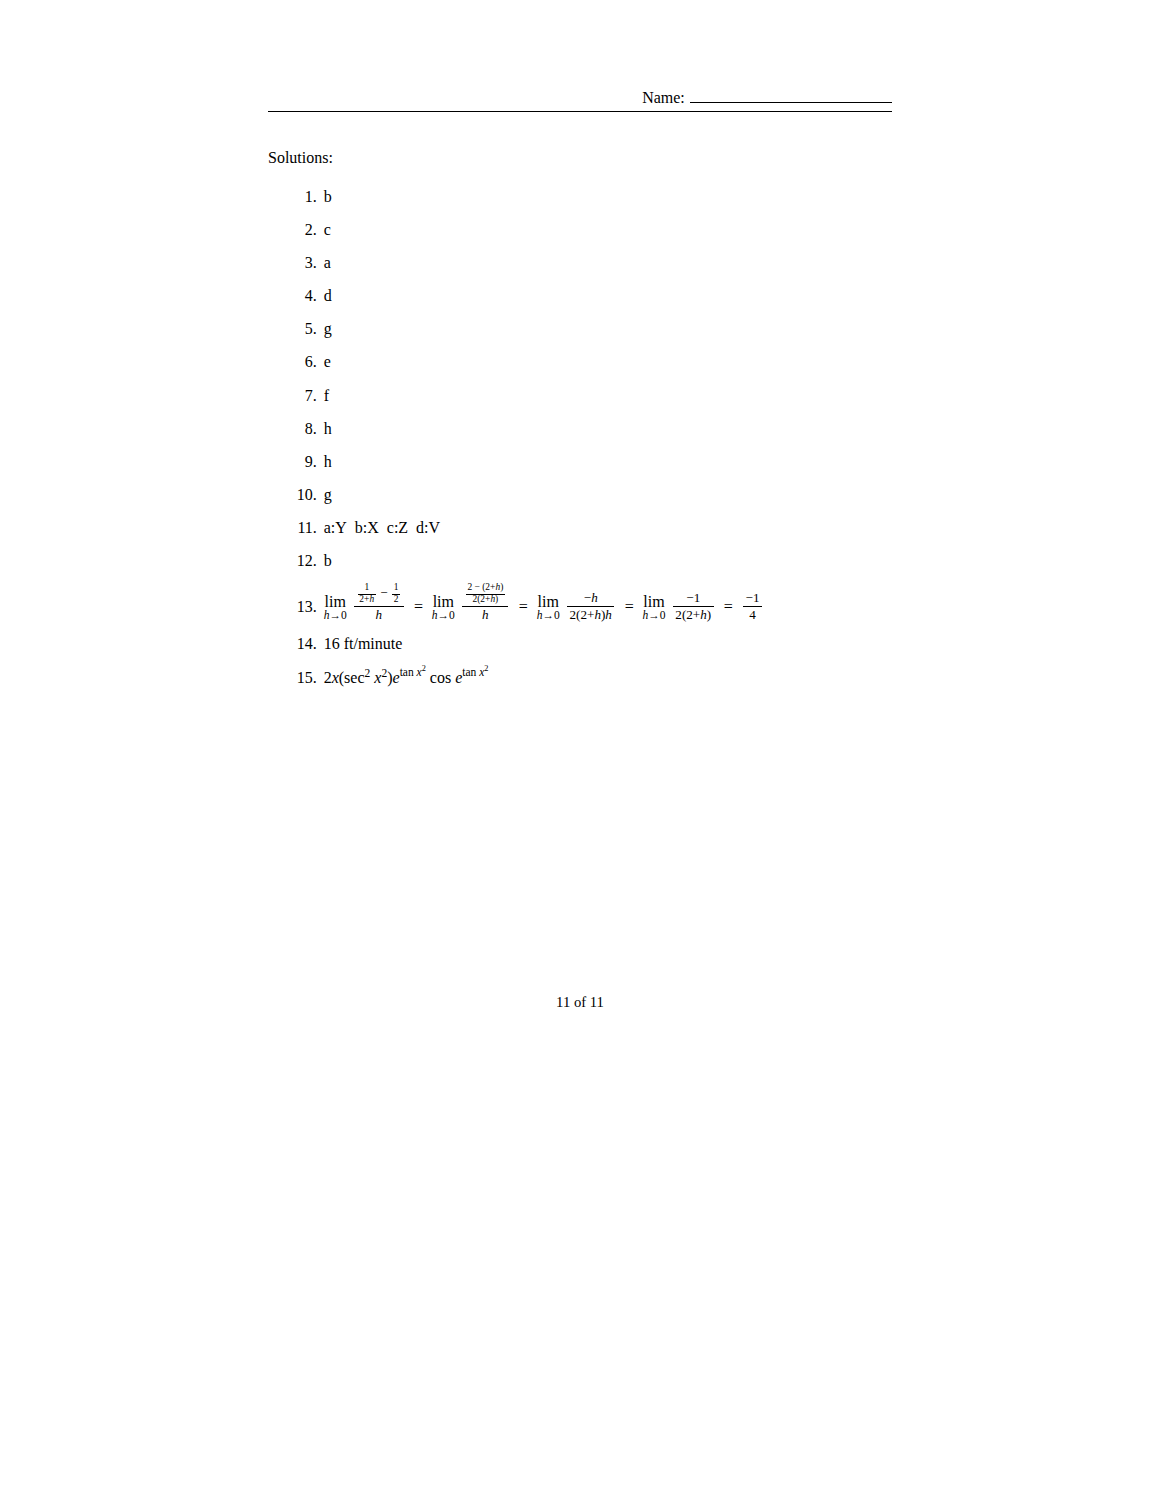Name:
Solutions:
b
c
a
d
g
e
f
h
h
g
a:Y b:X c:Z d:V
b
lim h→0 12+h − 12 h = lim h→0 2 − (2+h) 2(2+h) h = lim h→0 −h 2(2+h)h = lim h→0 −1 2(2+h) = −1 4
16 ft/minute
2x(sec2 x2)etan x2 cos etan x2
11 of 11